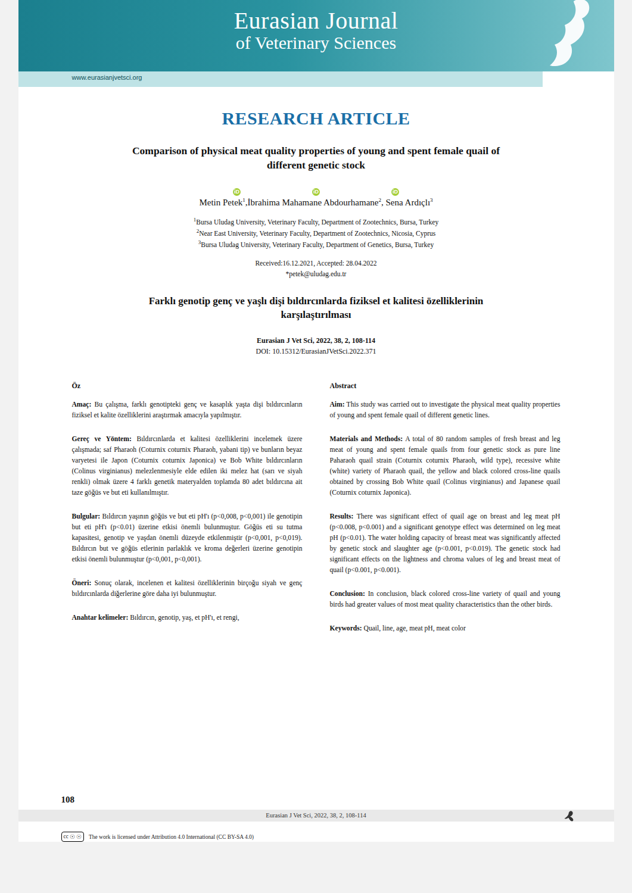Eurasian Journal
of Veterinary Sciences
www.eurasianjvetsci.org
RESEARCH ARTICLE
Comparison of physical meat quality properties of young and spent female quail of
different genetic stock
iD iD iD
Metin Petek1,İbrahima Mahamane Abdourhamane2, Sena Ardıçlı3
1Bursa Uludag University, Veterinary Faculty, Department of Zootechnics, Bursa, Turkey
2Near East University, Veterinary Faculty, Department of Zootechnics, Nicosia, Cyprus
3Bursa Uludag University, Veterinary Faculty, Department of Genetics, Bursa, Turkey
Received:16.12.2021, Accepted: 28.04.2022
*petek@uludag.edu.tr
Farklı genotip genç ve yaşlı dişi bıldırcınlarda fiziksel et kalitesi özelliklerinin
karşılaştırılması
Eurasian J Vet Sci, 2022, 38, 2, 108-114
DOI: 10.15312/EurasianJVetSci.2022.371
Öz
Amaç: Bu çalışma, farklı genotipteki genç ve kasaplık yaşta dişi bıldırcınların fiziksel et kalite özelliklerini araştırmak amacıyla yapılmıştır.
Gereç ve Yöntem: Bıldırcınlarda et kalitesi özelliklerini incelemek üzere çalışmada; saf Pharaoh (Coturnix coturnix Pharaoh, yabani tip) ve bunların beyaz varyetesi ile Japon (Coturnix coturnix Japonica) ve Bob White bıldırcınların (Colinus virginianus) melezlenmesiyle elde edilen iki melez hat (sarı ve siyah renkli) olmak üzere 4 farklı genetik materyalden toplamda 80 adet bıldırcına ait taze göğüs ve but eti kullanılmıştır.
Bulgular: Bıldırcın yaşının göğüs ve but eti pH'ı (p<0,008, p<0,001) ile genotipin but eti pH'ı (p<0.01) üzerine etkisi önemli bulunmuştur. Göğüs eti su tutma kapasitesi, genotip ve yaşdan önemli düzeyde etkilenmiştir (p<0,001, p<0,019). Bıldırcın but ve göğüs etlerinin parlaklık ve kroma değerleri üzerine genotipin etkisi önemli bulunmuştur (p<0,001, p<0,001).
Öneri: Sonuç olarak, incelenen et kalitesi özelliklerinin birçoğu siyah ve genç bıldırcınlarda diğerlerine göre daha iyi bulunmuştur.
Anahtar kelimeler: Bıldırcın, genotip, yaş, et pH'ı, et rengi,
Abstract
Aim: This study was carried out to investigate the physical meat quality properties of young and spent female quail of different genetic lines.
Materials and Methods: A total of 80 random samples of fresh breast and leg meat of young and spent female quails from four genetic stock as pure line Paharaoh quail strain (Coturnix coturnix Pharaoh, wild type), recessive white (white) variety of Pharaoh quail, the yellow and black colored cross-line quails obtained by crossing Bob White quail (Colinus virginianus) and Japanese quail (Coturnix coturnix Japonica).
Results: There was significant effect of quail age on breast and leg meat pH (p<0.008, p<0.001) and a significant genotype effect was determined on leg meat pH (p<0.01). The water holding capacity of breast meat was significantly affected by genetic stock and slaughter age (p<0.001, p<0.019). The genetic stock had significant effects on the lightness and chroma values of leg and breast meat of quail (p<0.001, p<0.001).
Conclusion: In conclusion, black colored cross-line variety of quail and young birds had greater values of most meat quality characteristics than the other birds.
Keywords: Quail, line, age, meat pH, meat color
108
Eurasian J Vet Sci, 2022, 38, 2, 108-114
cc☉☉
The work is licensed under Attribution 4.0 International (CC BY-SA 4.0)